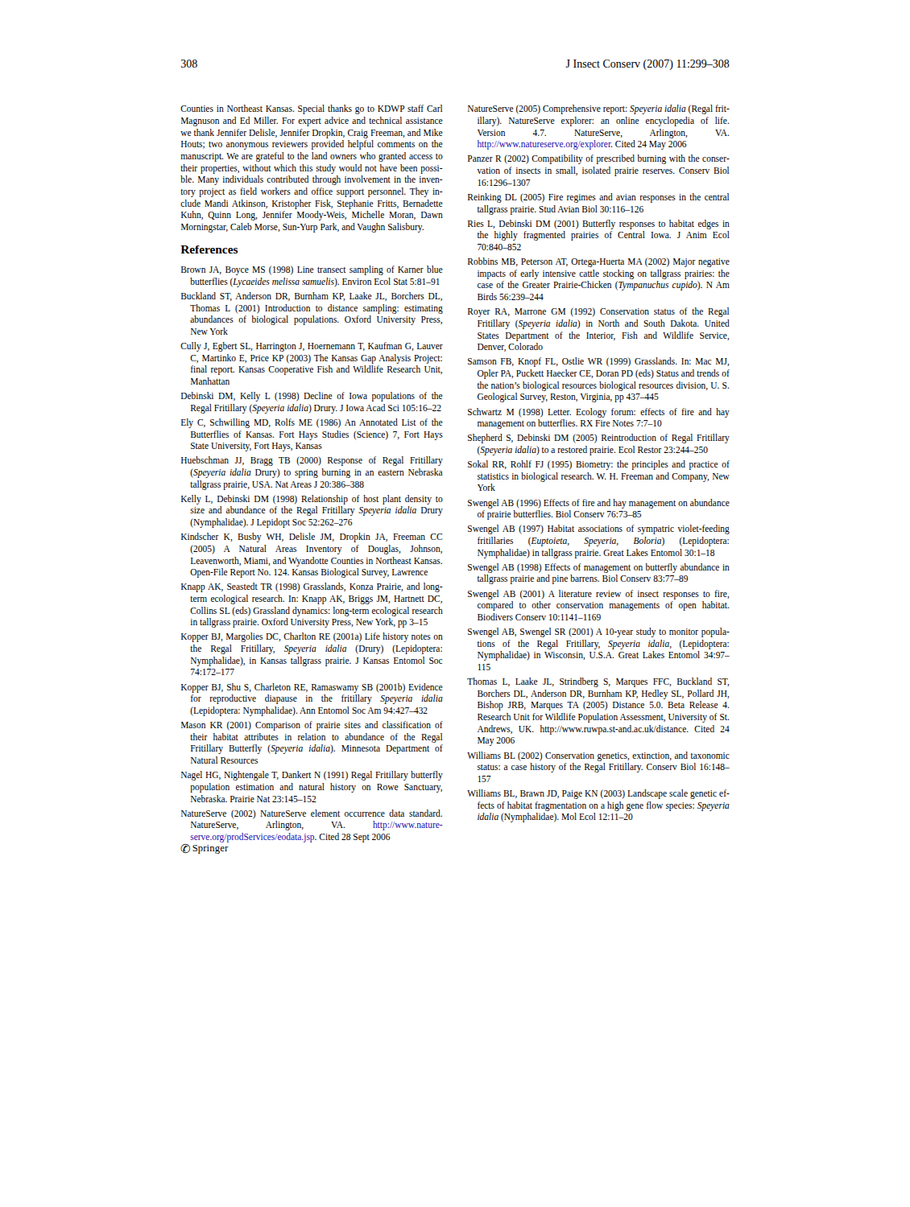308 J Insect Conserv (2007) 11:299–308
Counties in Northeast Kansas. Special thanks go to KDWP staff Carl Magnuson and Ed Miller. For expert advice and technical assistance we thank Jennifer Delisle, Jennifer Dropkin, Craig Freeman, and Mike Houts; two anonymous reviewers provided helpful comments on the manuscript. We are grateful to the land owners who granted access to their properties, without which this study would not have been possible. Many individuals contributed through involvement in the inventory project as field workers and office support personnel. They include Mandi Atkinson, Kristopher Fisk, Stephanie Fritts, Bernadette Kuhn, Quinn Long, Jennifer Moody-Weis, Michelle Moran, Dawn Morningstar, Caleb Morse, Sun-Yurp Park, and Vaughn Salisbury.
References
Brown JA, Boyce MS (1998) Line transect sampling of Karner blue butterflies (Lycaeides melissa samuelis). Environ Ecol Stat 5:81–91
Buckland ST, Anderson DR, Burnham KP, Laake JL, Borchers DL, Thomas L (2001) Introduction to distance sampling: estimating abundances of biological populations. Oxford University Press, New York
Cully J, Egbert SL, Harrington J, Hoernemann T, Kaufman G, Lauver C, Martinko E, Price KP (2003) The Kansas Gap Analysis Project: final report. Kansas Cooperative Fish and Wildlife Research Unit, Manhattan
Debinski DM, Kelly L (1998) Decline of Iowa populations of the Regal Fritillary (Speyeria idalia) Drury. J Iowa Acad Sci 105:16–22
Ely C, Schwilling MD, Rolfs ME (1986) An Annotated List of the Butterflies of Kansas. Fort Hays Studies (Science) 7, Fort Hays State University, Fort Hays, Kansas
Huebschman JJ, Bragg TB (2000) Response of Regal Fritillary (Speyeria idalia Drury) to spring burning in an eastern Nebraska tallgrass prairie, USA. Nat Areas J 20:386–388
Kelly L, Debinski DM (1998) Relationship of host plant density to size and abundance of the Regal Fritillary Speyeria idalia Drury (Nymphalidae). J Lepidopt Soc 52:262–276
Kindscher K, Busby WH, Delisle JM, Dropkin JA, Freeman CC (2005) A Natural Areas Inventory of Douglas, Johnson, Leavenworth, Miami, and Wyandotte Counties in Northeast Kansas. Open-File Report No. 124. Kansas Biological Survey, Lawrence
Knapp AK, Seastedt TR (1998) Grasslands, Konza Prairie, and long-term ecological research. In: Knapp AK, Briggs JM, Hartnett DC, Collins SL (eds) Grassland dynamics: long-term ecological research in tallgrass prairie. Oxford University Press, New York, pp 3–15
Kopper BJ, Margolies DC, Charlton RE (2001a) Life history notes on the Regal Fritillary, Speyeria idalia (Drury) (Lepidoptera: Nymphalidae), in Kansas tallgrass prairie. J Kansas Entomol Soc 74:172–177
Kopper BJ, Shu S, Charleton RE, Ramaswamy SB (2001b) Evidence for reproductive diapause in the fritillary Speyeria idalia (Lepidoptera: Nymphalidae). Ann Entomol Soc Am 94:427–432
Mason KR (2001) Comparison of prairie sites and classification of their habitat attributes in relation to abundance of the Regal Fritillary Butterfly (Speyeria idalia). Minnesota Department of Natural Resources
Nagel HG, Nightengale T, Dankert N (1991) Regal Fritillary butterfly population estimation and natural history on Rowe Sanctuary, Nebraska. Prairie Nat 23:145–152
NatureServe (2002) NatureServe element occurrence data standard. NatureServe, Arlington, VA. http://www.nature­serve.org/prodServices/eodata.jsp. Cited 28 Sept 2006
NatureServe (2005) Comprehensive report: Speyeria idalia (Regal fritillary). NatureServe explorer: an online encyclopedia of life. Version 4.7. NatureServe, Arlington, VA. http://www.natureserve.org/explorer. Cited 24 May 2006
Panzer R (2002) Compatibility of prescribed burning with the conservation of insects in small, isolated prairie reserves. Conserv Biol 16:1296–1307
Reinking DL (2005) Fire regimes and avian responses in the central tallgrass prairie. Stud Avian Biol 30:116–126
Ries L, Debinski DM (2001) Butterfly responses to habitat edges in the highly fragmented prairies of Central Iowa. J Anim Ecol 70:840–852
Robbins MB, Peterson AT, Ortega-Huerta MA (2002) Major negative impacts of early intensive cattle stocking on tallgrass prairies: the case of the Greater Prairie-Chicken (Tympanuchus cupido). N Am Birds 56:239–244
Royer RA, Marrone GM (1992) Conservation status of the Regal Fritillary (Speyeria idalia) in North and South Dakota. United States Department of the Interior, Fish and Wildlife Service, Denver, Colorado
Samson FB, Knopf FL, Ostlie WR (1999) Grasslands. In: Mac MJ, Opler PA, Puckett Haecker CE, Doran PD (eds) Status and trends of the nation’s biological resources biological resources division, U. S. Geological Survey, Reston, Virginia, pp 437–445
Schwartz M (1998) Letter. Ecology forum: effects of fire and hay management on butterflies. RX Fire Notes 7:7–10
Shepherd S, Debinski DM (2005) Reintroduction of Regal Fritillary (Speyeria idalia) to a restored prairie. Ecol Restor 23:244–250
Sokal RR, Rohlf FJ (1995) Biometry: the principles and practice of statistics in biological research. W. H. Freeman and Company, New York
Swengel AB (1996) Effects of fire and hay management on abundance of prairie butterflies. Biol Conserv 76:73–85
Swengel AB (1997) Habitat associations of sympatric violet-feeding fritillaries (Euptoieta, Speyeria, Boloria) (Lepidoptera: Nymphalidae) in tallgrass prairie. Great Lakes Entomol 30:1–18
Swengel AB (1998) Effects of management on butterfly abundance in tallgrass prairie and pine barrens. Biol Conserv 83:77–89
Swengel AB (2001) A literature review of insect responses to fire, compared to other conservation managements of open habitat. Biodivers Conserv 10:1141–1169
Swengel AB, Swengel SR (2001) A 10-year study to monitor populations of the Regal Fritillary, Speyeria idalia, (Lepidoptera: Nymphalidae) in Wisconsin, U.S.A. Great Lakes Entomol 34:97–115
Thomas L, Laake JL, Strindberg S, Marques FFC, Buckland ST, Borchers DL, Anderson DR, Burnham KP, Hedley SL, Pollard JH, Bishop JRB, Marques TA (2005) Distance 5.0. Beta Release 4. Research Unit for Wildlife Population Assessment, University of St. Andrews, UK. http://www.ruwpa.st-and.ac.uk/distance. Cited 24 May 2006
Williams BL (2002) Conservation genetics, extinction, and taxonomic status: a case history of the Regal Fritillary. Conserv Biol 16:148–157
Williams BL, Brawn JD, Paige KN (2003) Landscape scale genetic effects of habitat fragmentation on a high gene flow species: Speyeria idalia (Nymphalidae). Mol Ecol 12:11–20
✆ Springer